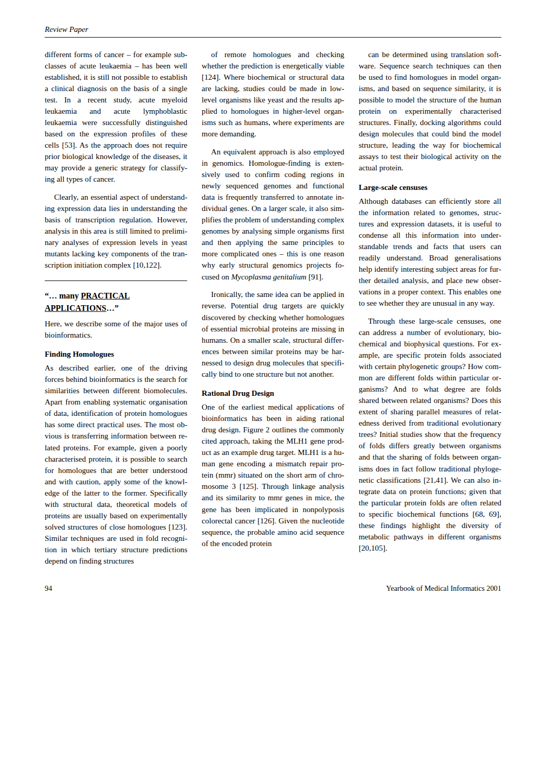Review Paper
different forms of cancer – for example subclasses of acute leukaemia – has been well established, it is still not possible to establish a clinical diagnosis on the basis of a single test. In a recent study, acute myeloid leukaemia and acute lymphoblastic leukaemia were successfully distinguished based on the expression profiles of these cells [53]. As the approach does not require prior biological knowledge of the diseases, it may provide a generic strategy for classifying all types of cancer.
Clearly, an essential aspect of understanding expression data lies in understanding the basis of transcription regulation. However, analysis in this area is still limited to preliminary analyses of expression levels in yeast mutants lacking key components of the transcription initiation complex [10,122].
“… many PRACTICAL APPLICATIONS…”
Here, we describe some of the major uses of bioinformatics.
Finding Homologues
As described earlier, one of the driving forces behind bioinformatics is the search for similarities between different biomolecules. Apart from enabling systematic organisation of data, identification of protein homologues has some direct practical uses. The most obvious is transferring information between related proteins. For example, given a poorly characterised protein, it is possible to search for homologues that are better understood and with caution, apply some of the knowledge of the latter to the former. Specifically with structural data, theoretical models of proteins are usually based on experimentally solved structures of close homologues [123]. Similar techniques are used in fold recognition in which tertiary structure predictions depend on finding structures
of remote homologues and checking whether the prediction is energetically viable [124]. Where biochemical or structural data are lacking, studies could be made in low-level organisms like yeast and the results applied to homologues in higher-level organisms such as humans, where experiments are more demanding.
An equivalent approach is also employed in genomics. Homologue-finding is extensively used to confirm coding regions in newly sequenced genomes and functional data is frequently transferred to annotate individual genes. On a larger scale, it also simplifies the problem of understanding complex genomes by analysing simple organisms first and then applying the same principles to more complicated ones – this is one reason why early structural genomics projects focused on Mycoplasma genitalium [91].
Ironically, the same idea can be applied in reverse. Potential drug targets are quickly discovered by checking whether homologues of essential microbial proteins are missing in humans. On a smaller scale, structural differences between similar proteins may be harnessed to design drug molecules that specifically bind to one structure but not another.
Rational Drug Design
One of the earliest medical applications of bioinformatics has been in aiding rational drug design. Figure 2 outlines the commonly cited approach, taking the MLH1 gene product as an example drug target. MLH1 is a human gene encoding a mismatch repair protein (mmr) situated on the short arm of chromosome 3 [125]. Through linkage analysis and its similarity to mmr genes in mice, the gene has been implicated in nonpolyposis colorectal cancer [126]. Given the nucleotide sequence, the probable amino acid sequence of the encoded protein
can be determined using translation software. Sequence search techniques can then be used to find homologues in model organisms, and based on sequence similarity, it is possible to model the structure of the human protein on experimentally characterised structures. Finally, docking algorithms could design molecules that could bind the model structure, leading the way for biochemical assays to test their biological activity on the actual protein.
Large-scale censuses
Although databases can efficiently store all the information related to genomes, structures and expression datasets, it is useful to condense all this information into understandable trends and facts that users can readily understand. Broad generalisations help identify interesting subject areas for further detailed analysis, and place new observations in a proper context. This enables one to see whether they are unusual in any way.
Through these large-scale censuses, one can address a number of evolutionary, biochemical and biophysical questions. For example, are specific protein folds associated with certain phylogenetic groups? How common are different folds within particular organisms? And to what degree are folds shared between related organisms? Does this extent of sharing parallel measures of relatedness derived from traditional evolutionary trees? Initial studies show that the frequency of folds differs greatly between organisms and that the sharing of folds between organisms does in fact follow traditional phylogenetic classifications [21,41]. We can also integrate data on protein functions; given that the particular protein folds are often related to specific biochemical functions [68, 69], these findings highlight the diversity of metabolic pathways in different organisms [20,105].
94 Yearbook of Medical Informatics 2001